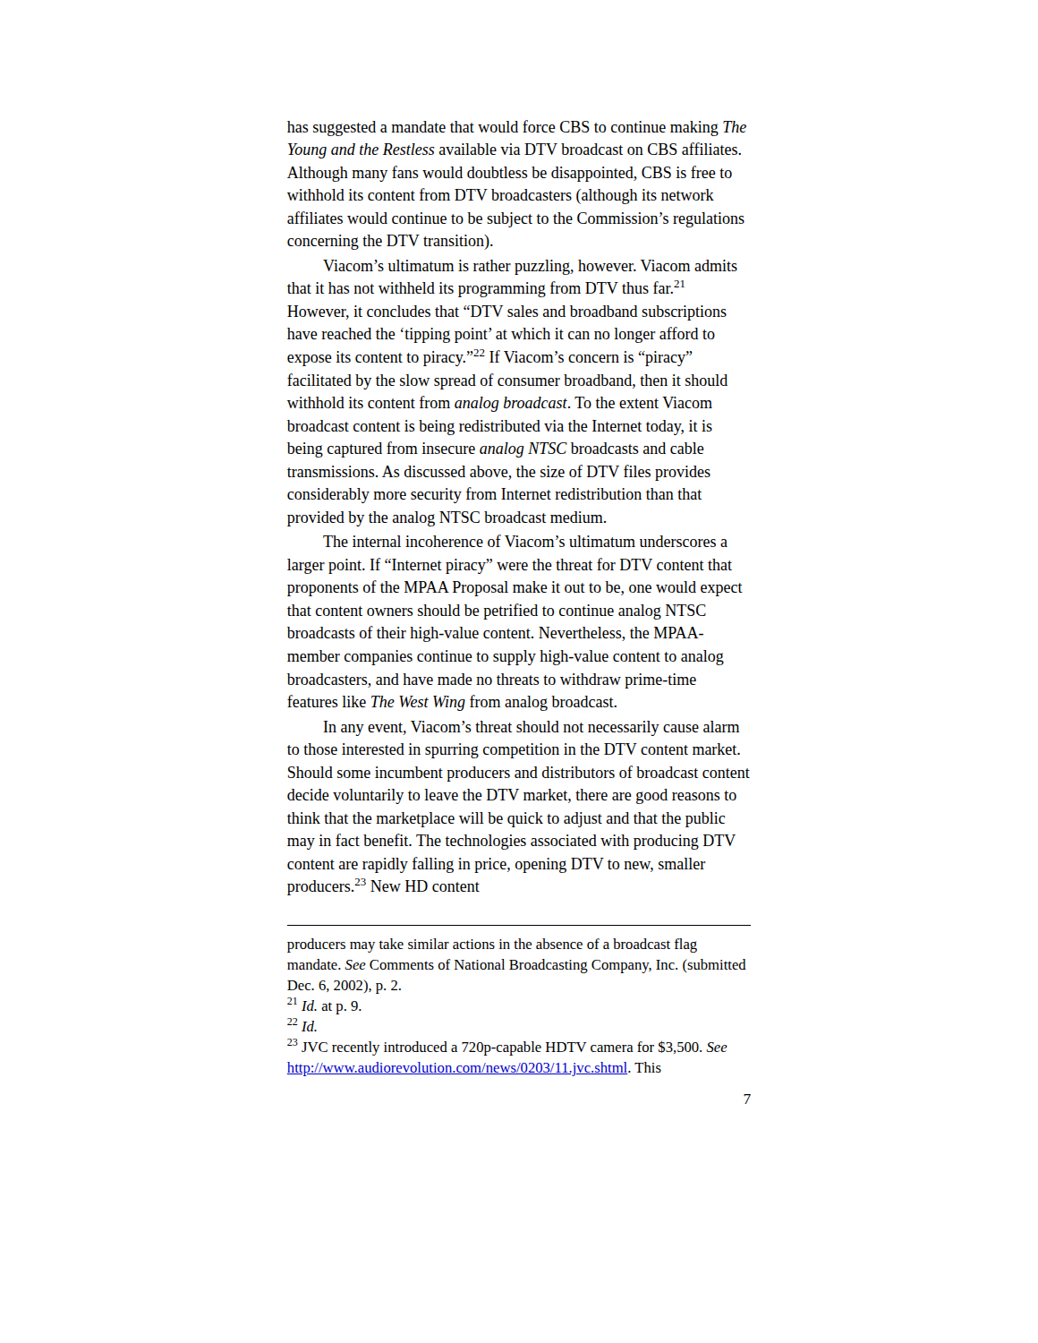has suggested a mandate that would force CBS to continue making The Young and the Restless available via DTV broadcast on CBS affiliates. Although many fans would doubtless be disappointed, CBS is free to withhold its content from DTV broadcasters (although its network affiliates would continue to be subject to the Commission’s regulations concerning the DTV transition).
Viacom’s ultimatum is rather puzzling, however. Viacom admits that it has not withheld its programming from DTV thus far.21 However, it concludes that “DTV sales and broadband subscriptions have reached the ‘tipping point’ at which it can no longer afford to expose its content to piracy.”22 If Viacom’s concern is “piracy” facilitated by the slow spread of consumer broadband, then it should withhold its content from analog broadcast. To the extent Viacom broadcast content is being redistributed via the Internet today, it is being captured from insecure analog NTSC broadcasts and cable transmissions. As discussed above, the size of DTV files provides considerably more security from Internet redistribution than that provided by the analog NTSC broadcast medium.
The internal incoherence of Viacom’s ultimatum underscores a larger point. If “Internet piracy” were the threat for DTV content that proponents of the MPAA Proposal make it out to be, one would expect that content owners should be petrified to continue analog NTSC broadcasts of their high-value content. Nevertheless, the MPAA-member companies continue to supply high-value content to analog broadcasters, and have made no threats to withdraw prime-time features like The West Wing from analog broadcast.
In any event, Viacom’s threat should not necessarily cause alarm to those interested in spurring competition in the DTV content market. Should some incumbent producers and distributors of broadcast content decide voluntarily to leave the DTV market, there are good reasons to think that the marketplace will be quick to adjust and that the public may in fact benefit. The technologies associated with producing DTV content are rapidly falling in price, opening DTV to new, smaller producers.23 New HD content
producers may take similar actions in the absence of a broadcast flag mandate. See Comments of National Broadcasting Company, Inc. (submitted Dec. 6, 2002), p. 2.
21 Id. at p. 9.
22 Id.
23 JVC recently introduced a 720p-capable HDTV camera for $3,500. See http://www.audiorevolution.com/news/0203/11.jvc.shtml. This
7